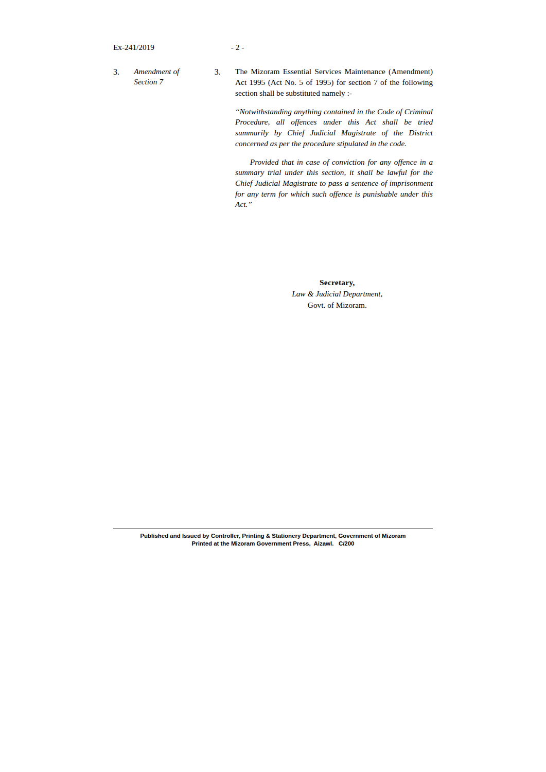Ex-241/2019 - 2 -
3. Amendment of
Section 7
3.
The Mizoram Essential Services Maintenance (Amendment) Act 1995 (Act No. 5 of 1995) for section 7 of the following section shall be substituted namely :-
“Notwithstanding anything contained in the Code of Criminal Procedure, all offences under this Act shall be tried summarily by Chief Judicial Magistrate of the District concerned as per the procedure stipulated in the code.
Provided that in case of conviction for any offence in a summary trial under this section, it shall be lawful for the Chief Judicial Magistrate to pass a sentence of imprisonment for any term for which such offence is punishable under this Act.”
Secretary,
Law & Judicial Department,
Govt. of Mizoram.
Published and Issued by Controller, Printing & Stationery Department, Government of Mizoram
Printed at the Mizoram Government Press, Aizawl. C/200